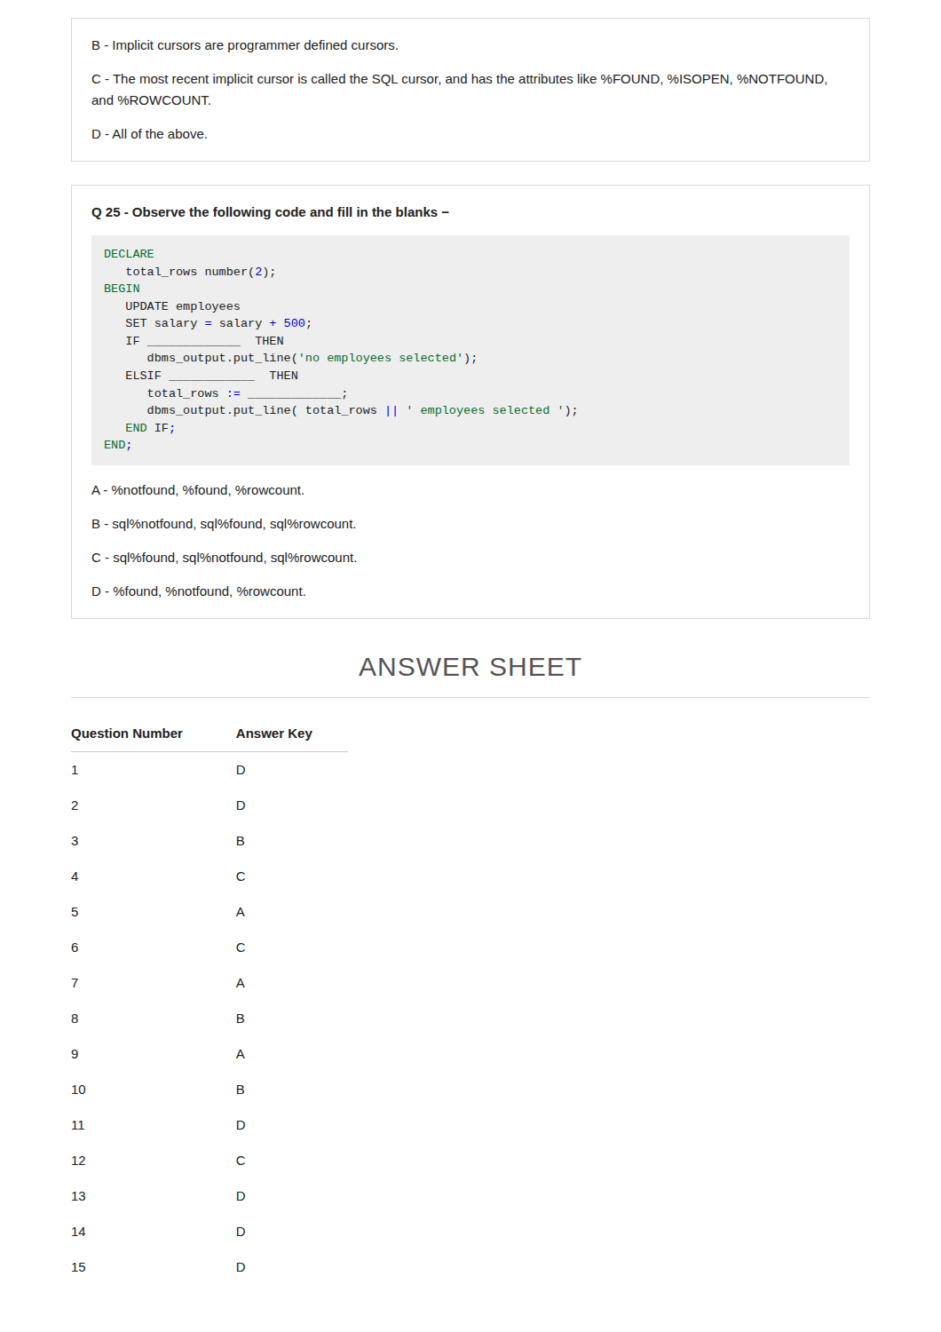B - Implicit cursors are programmer defined cursors.
C - The most recent implicit cursor is called the SQL cursor, and has the attributes like %FOUND, %ISOPEN, %NOTFOUND, and %ROWCOUNT.
D - All of the above.
Q 25 - Observe the following code and fill in the blanks −
DECLARE
   total_rows number(2);
BEGIN
   UPDATE employees
   SET salary = salary + 500;
   IF _____________  THEN
      dbms_output.put_line('no employees selected');
   ELSIF ____________  THEN
      total_rows := _____________;
      dbms_output.put_line( total_rows || ' employees selected ');
   END IF;
END;
A - %notfound, %found, %rowcount.
B - sql%notfound, sql%found, sql%rowcount.
C - sql%found, sql%notfound, sql%rowcount.
D - %found, %notfound, %rowcount.
ANSWER SHEET
| Question Number | Answer Key |
| --- | --- |
| 1 | D |
| 2 | D |
| 3 | B |
| 4 | C |
| 5 | A |
| 6 | C |
| 7 | A |
| 8 | B |
| 9 | A |
| 10 | B |
| 11 | D |
| 12 | C |
| 13 | D |
| 14 | D |
| 15 | D |